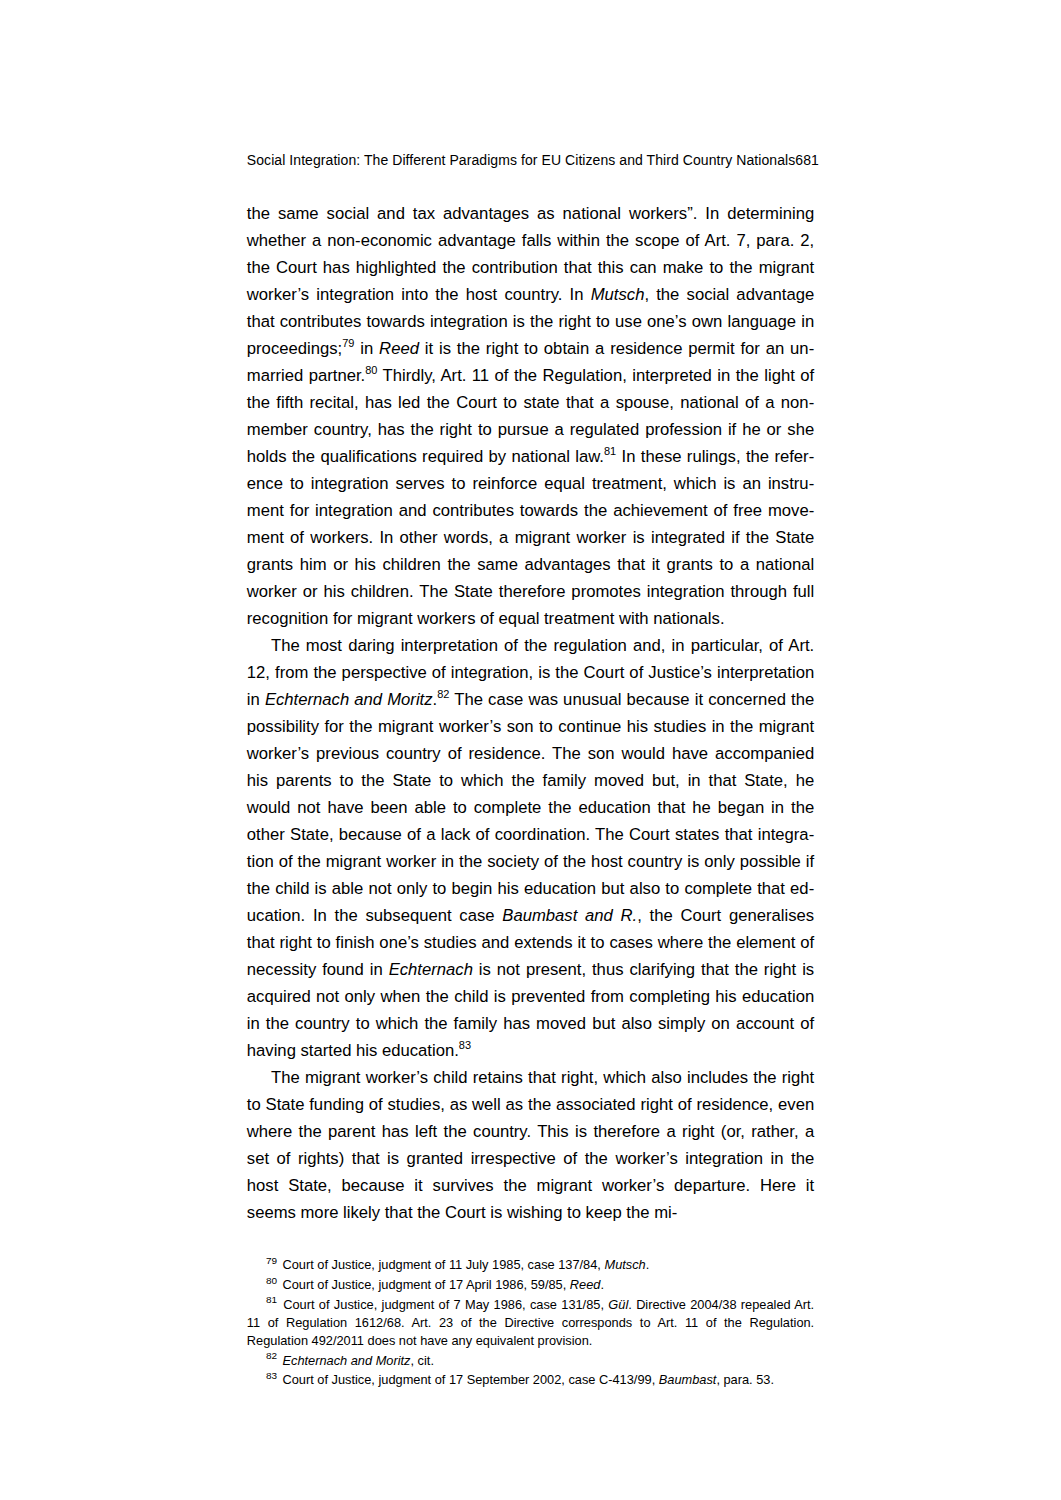Social Integration: The Different Paradigms for EU Citizens and Third Country Nationals 681
the same social and tax advantages as national workers”. In determining whether a non-economic advantage falls within the scope of Art. 7, para. 2, the Court has highlighted the contribution that this can make to the migrant worker’s integration into the host country. In Mutsch, the social advantage that contributes towards integration is the right to use one’s own language in proceedings;79 in Reed it is the right to obtain a residence permit for an unmarried partner.80 Thirdly, Art. 11 of the Regulation, interpreted in the light of the fifth recital, has led the Court to state that a spouse, national of a non-member country, has the right to pursue a regulated profession if he or she holds the qualifications required by national law.81 In these rulings, the reference to integration serves to reinforce equal treatment, which is an instrument for integration and contributes towards the achievement of free movement of workers. In other words, a migrant worker is integrated if the State grants him or his children the same advantages that it grants to a national worker or his children. The State therefore promotes integration through full recognition for migrant workers of equal treatment with nationals.
The most daring interpretation of the regulation and, in particular, of Art. 12, from the perspective of integration, is the Court of Justice’s interpretation in Echternach and Moritz.82 The case was unusual because it concerned the possibility for the migrant worker’s son to continue his studies in the migrant worker’s previous country of residence. The son would have accompanied his parents to the State to which the family moved but, in that State, he would not have been able to complete the education that he began in the other State, because of a lack of coordination. The Court states that integration of the migrant worker in the society of the host country is only possible if the child is able not only to begin his education but also to complete that education. In the subsequent case Baumbast and R., the Court generalises that right to finish one’s studies and extends it to cases where the element of necessity found in Echternach is not present, thus clarifying that the right is acquired not only when the child is prevented from completing his education in the country to which the family has moved but also simply on account of having started his education.83
The migrant worker’s child retains that right, which also includes the right to State funding of studies, as well as the associated right of residence, even where the parent has left the country. This is therefore a right (or, rather, a set of rights) that is granted irrespective of the worker’s integration in the host State, because it survives the migrant worker’s departure. Here it seems more likely that the Court is wishing to keep the mi-
79 Court of Justice, judgment of 11 July 1985, case 137/84, Mutsch.
80 Court of Justice, judgment of 17 April 1986, 59/85, Reed.
81 Court of Justice, judgment of 7 May 1986, case 131/85, Gül. Directive 2004/38 repealed Art. 11 of Regulation 1612/68. Art. 23 of the Directive corresponds to Art. 11 of the Regulation. Regulation 492/2011 does not have any equivalent provision.
82 Echternach and Moritz, cit.
83 Court of Justice, judgment of 17 September 2002, case C-413/99, Baumbast, para. 53.